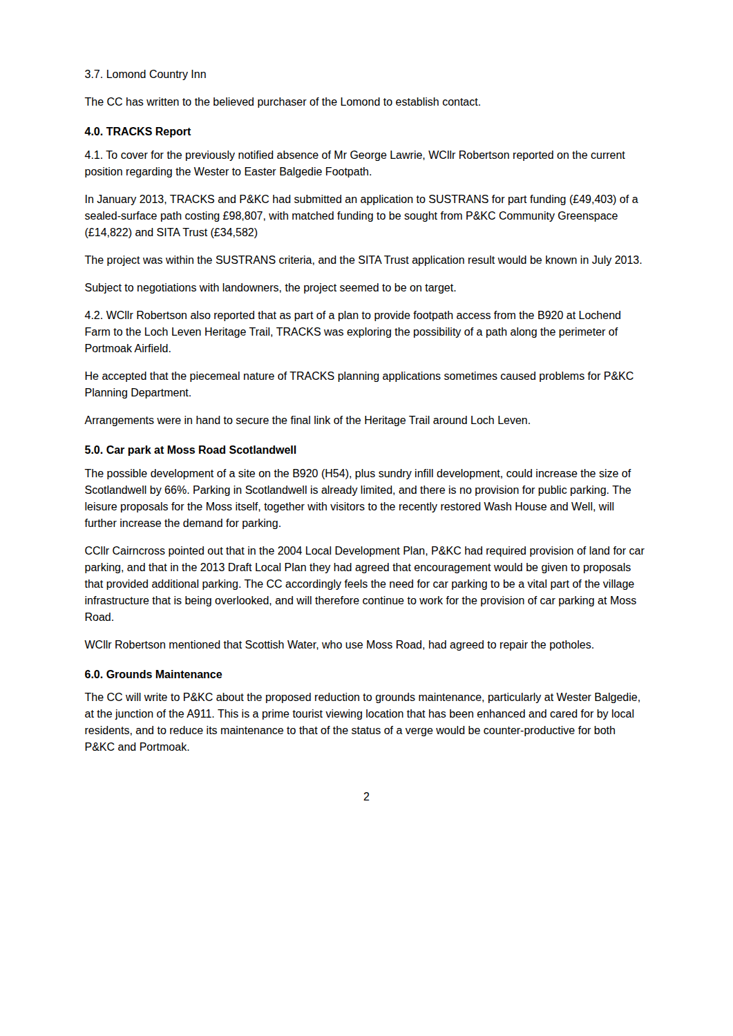3.7. Lomond Country Inn
The CC has written to the believed purchaser of the Lomond to establish contact.
4.0. TRACKS Report
4.1. To cover for the previously notified absence of Mr George Lawrie, WCllr Robertson reported on the current position regarding the Wester to Easter Balgedie Footpath.
In January 2013, TRACKS and P&KC had submitted an application to SUSTRANS for part funding (£49,403) of a sealed-surface path costing £98,807, with matched funding to be sought from P&KC Community Greenspace (£14,822) and SITA Trust (£34,582)
The project was within the SUSTRANS criteria, and the SITA Trust application result would be known in July 2013.
Subject to negotiations with landowners, the project seemed to be on target.
4.2. WCllr Robertson also reported that as part of a plan to provide footpath access from the B920 at Lochend Farm to the Loch Leven Heritage Trail, TRACKS was exploring the possibility of a path along the perimeter of Portmoak Airfield.
He accepted that the piecemeal nature of TRACKS planning applications sometimes caused problems for P&KC Planning Department.
Arrangements were in hand to secure the final link of the Heritage Trail around Loch Leven.
5.0. Car park at Moss Road Scotlandwell
The possible development of a site on the B920 (H54), plus sundry infill development, could increase the size of Scotlandwell by 66%. Parking in Scotlandwell is already limited, and there is no provision for public parking. The leisure proposals for the Moss itself, together with visitors to the recently restored Wash House and Well, will further increase the demand for parking.
CCllr Cairncross pointed out that in the 2004 Local Development Plan, P&KC had required provision of land for car parking, and that in the 2013 Draft Local Plan they had agreed that encouragement would be given to proposals that provided additional parking. The CC accordingly feels the need for car parking to be a vital part of the village infrastructure that is being overlooked, and will therefore continue to work for the provision of car parking at Moss Road.
WCllr Robertson mentioned that Scottish Water, who use Moss Road, had agreed to repair the potholes.
6.0. Grounds Maintenance
The CC will write to P&KC about the proposed reduction to grounds maintenance, particularly at Wester Balgedie, at the junction of the A911. This is a prime tourist viewing location that has been enhanced and cared for by local residents, and to reduce its maintenance to that of the status of a verge would be counter-productive for both P&KC and Portmoak.
2